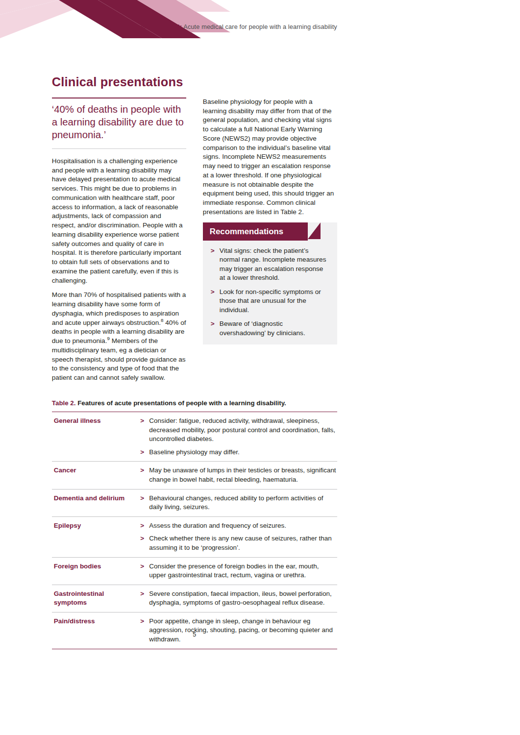Acute care toolkit 16: Acute medical care for people with a learning disability
Clinical presentations
‘40% of deaths in people with a learning disability are due to pneumonia.’
Hospitalisation is a challenging experience and people with a learning disability may have delayed presentation to acute medical services. This might be due to problems in communication with healthcare staff, poor access to information, a lack of reasonable adjustments, lack of compassion and respect, and/or discrimination. People with a learning disability experience worse patient safety outcomes and quality of care in hospital. It is therefore particularly important to obtain full sets of observations and to examine the patient carefully, even if this is challenging.
More than 70% of hospitalised patients with a learning disability have some form of dysphagia, which predisposes to aspiration and acute upper airways obstruction.8 40% of deaths in people with a learning disability are due to pneumonia.9 Members of the multidisciplinary team, eg a dietician or speech therapist, should provide guidance as to the consistency and type of food that the patient can and cannot safely swallow.
Baseline physiology for people with a learning disability may differ from that of the general population, and checking vital signs to calculate a full National Early Warning Score (NEWS2) may provide objective comparison to the individual’s baseline vital signs. Incomplete NEWS2 measurements may need to trigger an escalation response at a lower threshold. If one physiological measure is not obtainable despite the equipment being used, this should trigger an immediate response. Common clinical presentations are listed in Table 2.
Recommendations
Vital signs: check the patient’s normal range. Incomplete measures may trigger an escalation response at a lower threshold.
Look for non-specific symptoms or those that are unusual for the individual.
Beware of ‘diagnostic overshadowing’ by clinicians.
Table 2. Features of acute presentations of people with a learning disability.
| General illness | Consider: fatigue, reduced activity, withdrawal, sleepiness, decreased mobility, poor postural control and coordination, falls, uncontrolled diabetes. Baseline physiology may differ. |
| Cancer | May be unaware of lumps in their testicles or breasts, significant change in bowel habit, rectal bleeding, haematuria. |
| Dementia and delirium | Behavioural changes, reduced ability to perform activities of daily living, seizures. |
| Epilepsy | Assess the duration and frequency of seizures. Check whether there is any new cause of seizures, rather than assuming it to be ‘progression’. |
| Foreign bodies | Consider the presence of foreign bodies in the ear, mouth, upper gastrointestinal tract, rectum, vagina or urethra. |
| Gastrointestinal symptoms | Severe constipation, faecal impaction, ileus, bowel perforation, dysphagia, symptoms of gastro-oesophageal reflux disease. |
| Pain/distress | Poor appetite, change in sleep, change in behaviour eg aggression, rocking, shouting, pacing, or becoming quieter and withdrawn. |
5